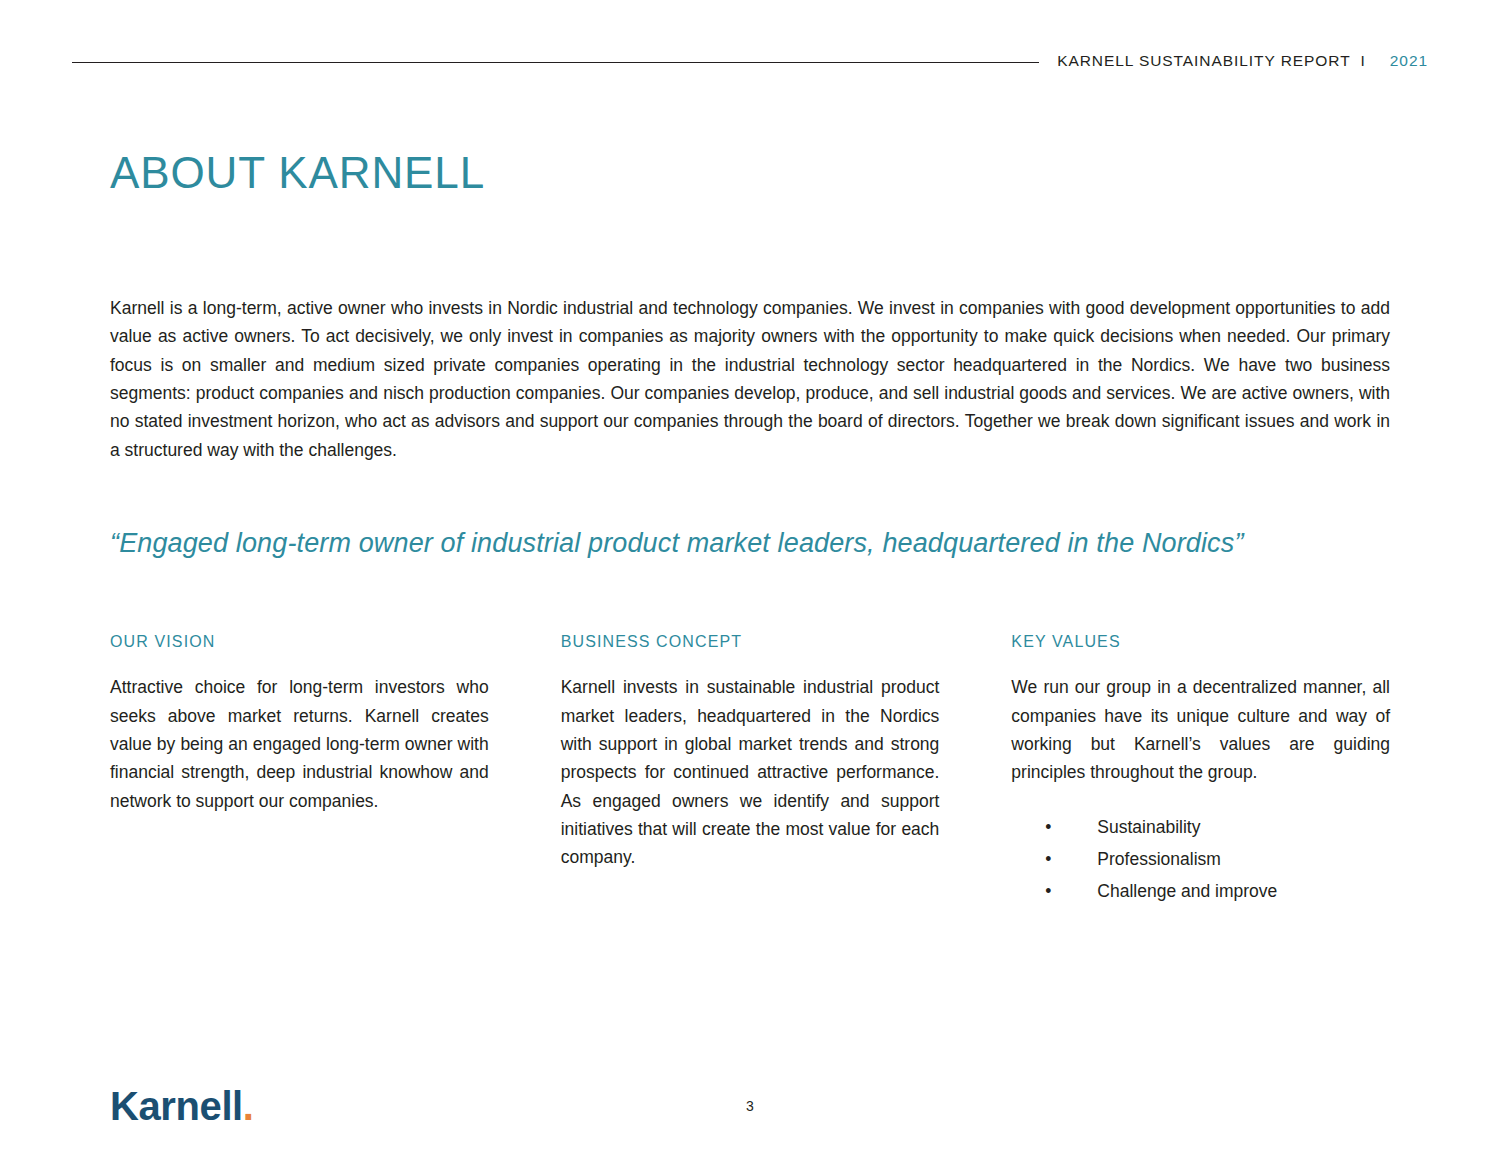KARNELL SUSTAINABILITY REPORTI 2021
ABOUT KARNELL
Karnell is a long-term, active owner who invests in Nordic industrial and technology companies. We invest in companies with good development opportunities to add value as active owners. To act decisively, we only invest in companies as majority owners with the opportunity to make quick decisions when needed. Our primary focus is on smaller and medium sized private companies operating in the industrial technology sector headquartered in the Nordics. We have two business segments: product companies and nisch production companies. Our companies develop, produce, and sell industrial goods and services. We are active owners, with no stated investment horizon, who act as advisors and support our companies through the board of directors. Together we break down significant issues and work in a structured way with the challenges.
“Engaged long-term owner of industrial product market leaders, headquartered in the Nordics”
Our vision
Attractive choice for long-term investors who seeks above market returns. Karnell creates value by being an engaged long-term owner with financial strength, deep industrial knowhow and network to support our companies.
Business concept
Karnell invests in sustainable industrial product market leaders, headquartered in the Nordics with support in global market trends and strong prospects for continued attractive performance. As engaged owners we identify and support initiatives that will create the most value for each company.
Key values
We run our group in a decentralized manner, all companies have its unique culture and way of working but Karnell’s values are guiding principles throughout the group.
•Sustainability
•Professionalism
•Challenge and improve
Karnell.
3